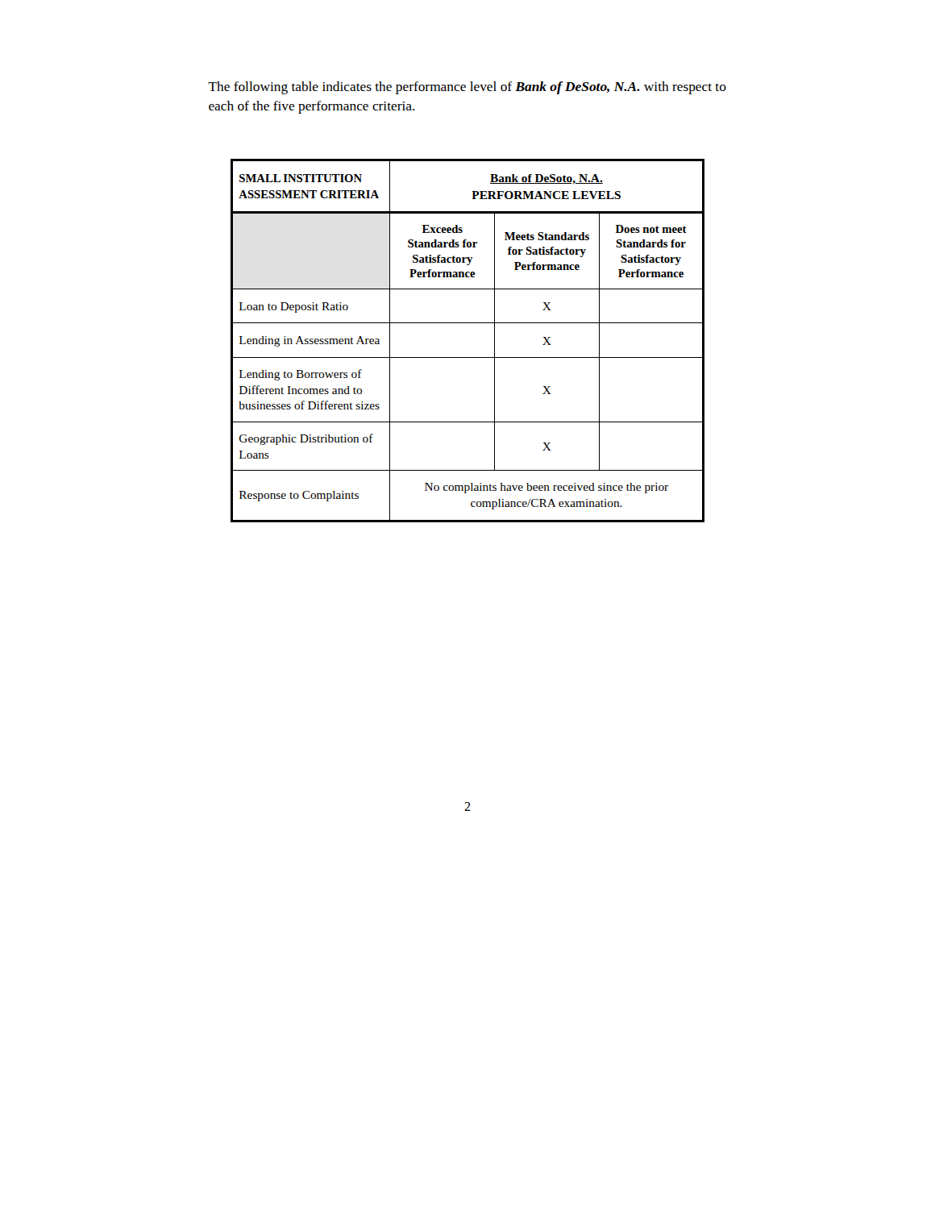The following table indicates the performance level of Bank of DeSoto, N.A. with respect to each of the five performance criteria.
| SMALL INSTITUTION ASSESSMENT CRITERIA | Bank of DeSoto, N.A. PERFORMANCE LEVELS |
| --- | --- |
| | Exceeds Standards for Satisfactory Performance | Meets Standards for Satisfactory Performance | Does not meet Standards for Satisfactory Performance |
| Loan to Deposit Ratio | | X | |
| Lending in Assessment Area | | X | |
| Lending to Borrowers of Different Incomes and to businesses of Different sizes | | X | |
| Geographic Distribution of Loans | | X | |
| Response to Complaints | No complaints have been received since the prior compliance/CRA examination. |
2